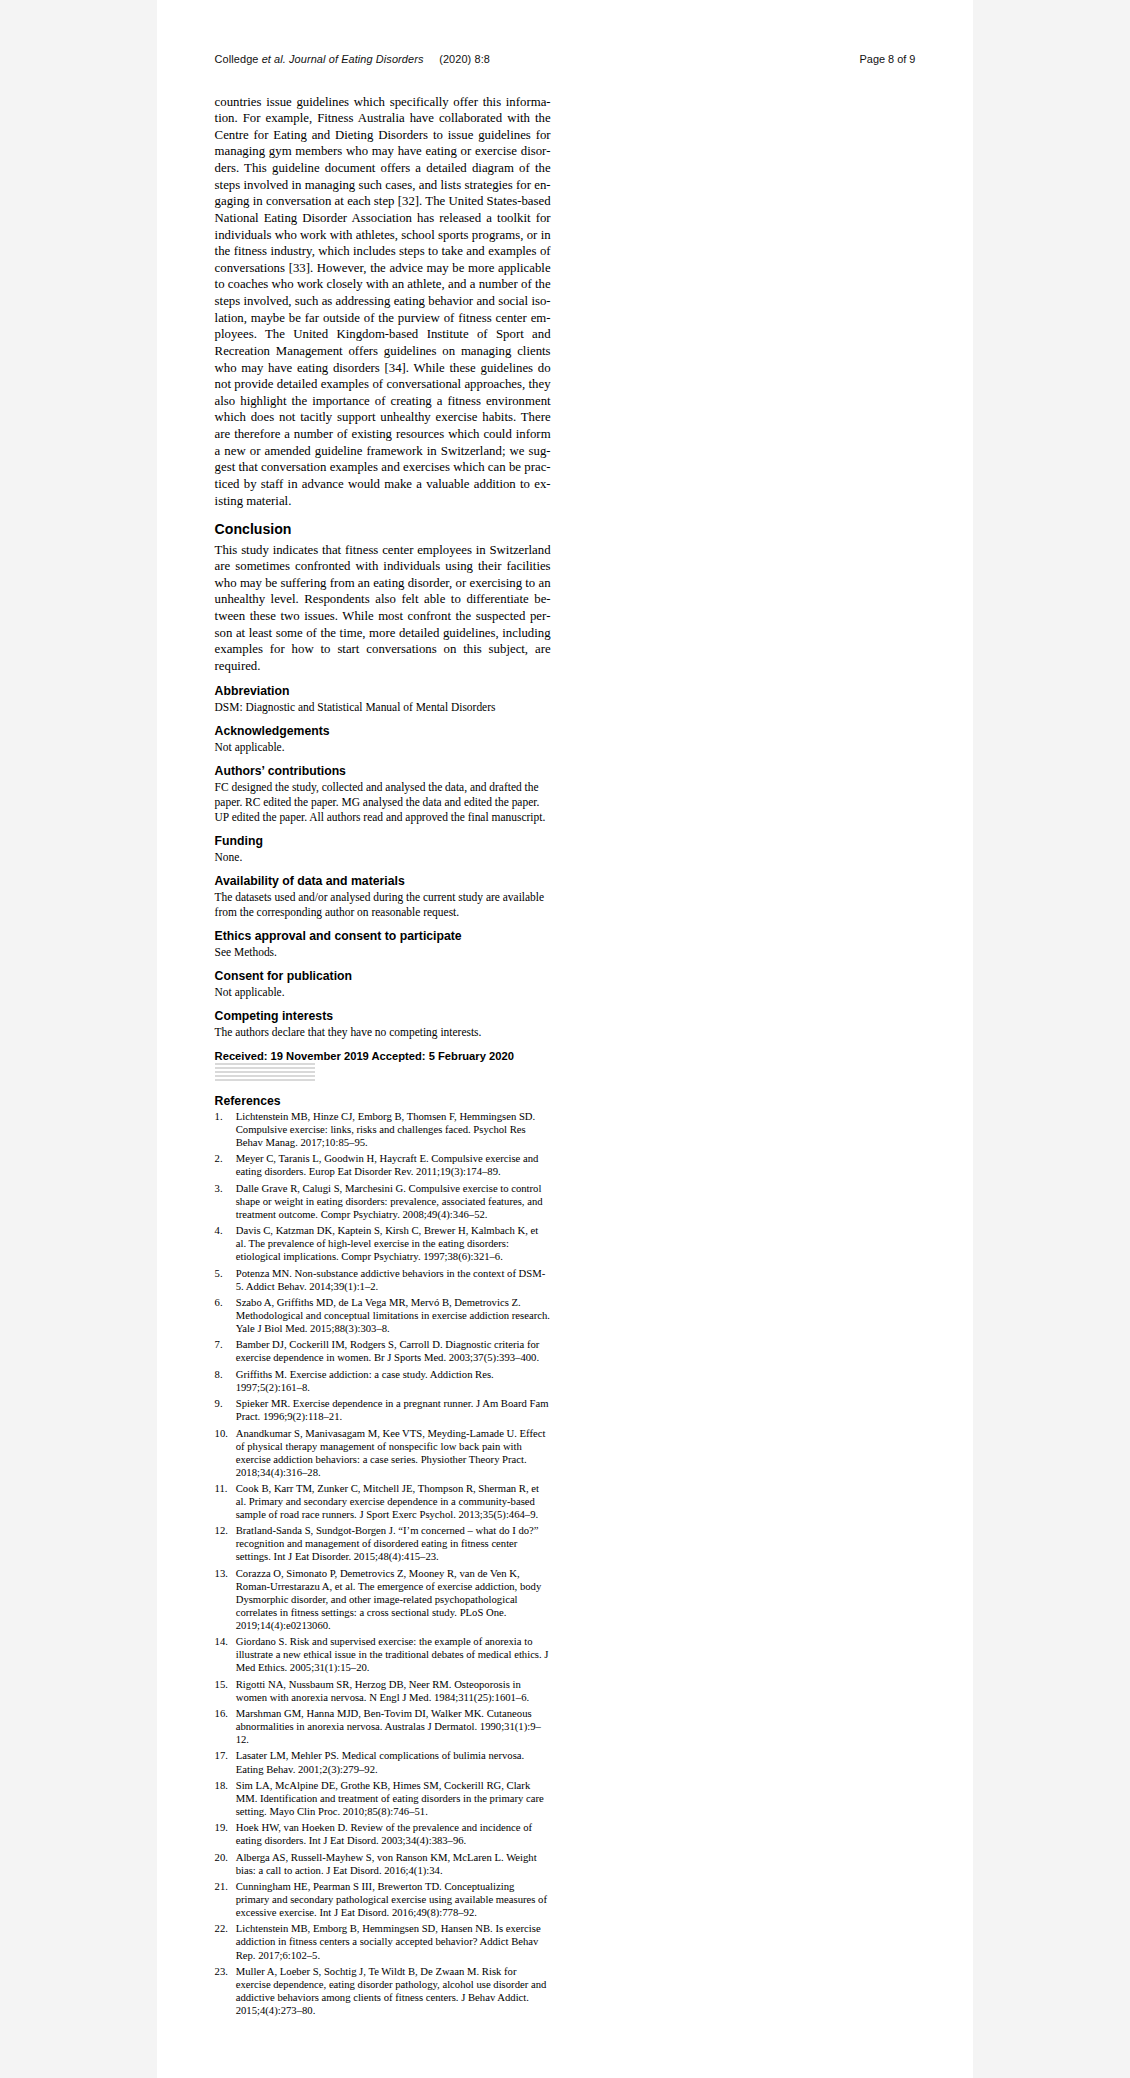Colledge et al. Journal of Eating Disorders (2020) 8:8
Page 8 of 9
countries issue guidelines which specifically offer this information. For example, Fitness Australia have collaborated with the Centre for Eating and Dieting Disorders to issue guidelines for managing gym members who may have eating or exercise disorders. This guideline document offers a detailed diagram of the steps involved in managing such cases, and lists strategies for engaging in conversation at each step [32]. The United States-based National Eating Disorder Association has released a toolkit for individuals who work with athletes, school sports programs, or in the fitness industry, which includes steps to take and examples of conversations [33]. However, the advice may be more applicable to coaches who work closely with an athlete, and a number of the steps involved, such as addressing eating behavior and social isolation, maybe be far outside of the purview of fitness center employees. The United Kingdom-based Institute of Sport and Recreation Management offers guidelines on managing clients who may have eating disorders [34]. While these guidelines do not provide detailed examples of conversational approaches, they also highlight the importance of creating a fitness environment which does not tacitly support unhealthy exercise habits. There are therefore a number of existing resources which could inform a new or amended guideline framework in Switzerland; we suggest that conversation examples and exercises which can be practiced by staff in advance would make a valuable addition to existing material.
Conclusion
This study indicates that fitness center employees in Switzerland are sometimes confronted with individuals using their facilities who may be suffering from an eating disorder, or exercising to an unhealthy level. Respondents also felt able to differentiate between these two issues. While most confront the suspected person at least some of the time, more detailed guidelines, including examples for how to start conversations on this subject, are required.
Abbreviation
DSM: Diagnostic and Statistical Manual of Mental Disorders
Acknowledgements
Not applicable.
Authors’ contributions
FC designed the study, collected and analysed the data, and drafted the paper. RC edited the paper. MG analysed the data and edited the paper. UP edited the paper. All authors read and approved the final manuscript.
Funding
None.
Availability of data and materials
The datasets used and/or analysed during the current study are available from the corresponding author on reasonable request.
Ethics approval and consent to participate
See Methods.
Consent for publication
Not applicable.
Competing interests
The authors declare that they have no competing interests.
Received: 19 November 2019 Accepted: 5 February 2020
References
Lichtenstein MB, Hinze CJ, Emborg B, Thomsen F, Hemmingsen SD. Compulsive exercise: links, risks and challenges faced. Psychol Res Behav Manag. 2017;10:85–95.
Meyer C, Taranis L, Goodwin H, Haycraft E. Compulsive exercise and eating disorders. Europ Eat Disorder Rev. 2011;19(3):174–89.
Dalle Grave R, Calugi S, Marchesini G. Compulsive exercise to control shape or weight in eating disorders: prevalence, associated features, and treatment outcome. Compr Psychiatry. 2008;49(4):346–52.
Davis C, Katzman DK, Kaptein S, Kirsh C, Brewer H, Kalmbach K, et al. The prevalence of high-level exercise in the eating disorders: etiological implications. Compr Psychiatry. 1997;38(6):321–6.
Potenza MN. Non-substance addictive behaviors in the context of DSM-5. Addict Behav. 2014;39(1):1–2.
Szabo A, Griffiths MD, de La Vega MR, Mervó B, Demetrovics Z. Methodological and conceptual limitations in exercise addiction research. Yale J Biol Med. 2015;88(3):303–8.
Bamber DJ, Cockerill IM, Rodgers S, Carroll D. Diagnostic criteria for exercise dependence in women. Br J Sports Med. 2003;37(5):393–400.
Griffiths M. Exercise addiction: a case study. Addiction Res. 1997;5(2):161–8.
Spieker MR. Exercise dependence in a pregnant runner. J Am Board Fam Pract. 1996;9(2):118–21.
Anandkumar S, Manivasagam M, Kee VTS, Meyding-Lamade U. Effect of physical therapy management of nonspecific low back pain with exercise addiction behaviors: a case series. Physiother Theory Pract. 2018;34(4):316–28.
Cook B, Karr TM, Zunker C, Mitchell JE, Thompson R, Sherman R, et al. Primary and secondary exercise dependence in a community-based sample of road race runners. J Sport Exerc Psychol. 2013;35(5):464–9.
Bratland-Sanda S, Sundgot-Borgen J. “I’m concerned – what do I do?” recognition and management of disordered eating in fitness center settings. Int J Eat Disorder. 2015;48(4):415–23.
Corazza O, Simonato P, Demetrovics Z, Mooney R, van de Ven K, Roman-Urrestarazu A, et al. The emergence of exercise addiction, body Dysmorphic disorder, and other image-related psychopathological correlates in fitness settings: a cross sectional study. PLoS One. 2019;14(4):e0213060.
Giordano S. Risk and supervised exercise: the example of anorexia to illustrate a new ethical issue in the traditional debates of medical ethics. J Med Ethics. 2005;31(1):15–20.
Rigotti NA, Nussbaum SR, Herzog DB, Neer RM. Osteoporosis in women with anorexia nervosa. N Engl J Med. 1984;311(25):1601–6.
Marshman GM, Hanna MJD, Ben-Tovim DI, Walker MK. Cutaneous abnormalities in anorexia nervosa. Australas J Dermatol. 1990;31(1):9–12.
Lasater LM, Mehler PS. Medical complications of bulimia nervosa. Eating Behav. 2001;2(3):279–92.
Sim LA, McAlpine DE, Grothe KB, Himes SM, Cockerill RG, Clark MM. Identification and treatment of eating disorders in the primary care setting. Mayo Clin Proc. 2010;85(8):746–51.
Hoek HW, van Hoeken D. Review of the prevalence and incidence of eating disorders. Int J Eat Disord. 2003;34(4):383–96.
Alberga AS, Russell-Mayhew S, von Ranson KM, McLaren L. Weight bias: a call to action. J Eat Disord. 2016;4(1):34.
Cunningham HE, Pearman S III, Brewerton TD. Conceptualizing primary and secondary pathological exercise using available measures of excessive exercise. Int J Eat Disord. 2016;49(8):778–92.
Lichtenstein MB, Emborg B, Hemmingsen SD, Hansen NB. Is exercise addiction in fitness centers a socially accepted behavior? Addict Behav Rep. 2017;6:102–5.
Muller A, Loeber S, Sochtig J, Te Wildt B, De Zwaan M. Risk for exercise dependence, eating disorder pathology, alcohol use disorder and addictive behaviors among clients of fitness centers. J Behav Addict. 2015;4(4):273–80.